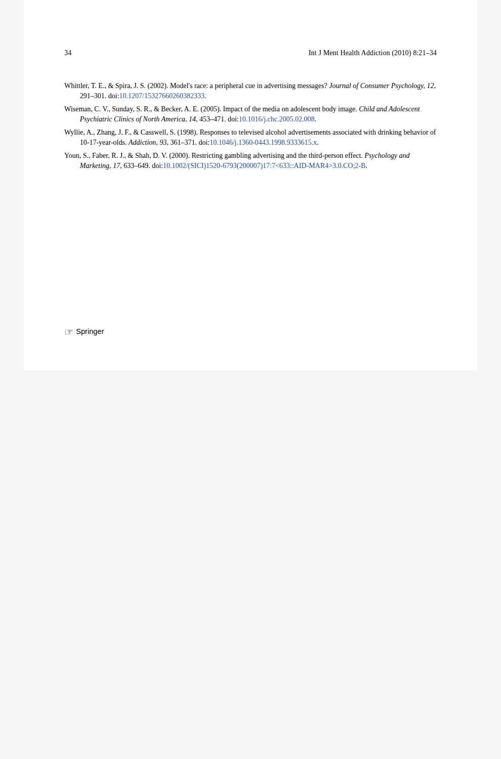34 Int J Ment Health Addiction (2010) 8:21–34
Whittler, T. E., & Spira, J. S. (2002). Model's race: a peripheral cue in advertising messages? Journal of Consumer Psychology, 12, 291–301. doi:10.1207/15327660260382333.
Wiseman, C. V., Sunday, S. R., & Becker, A. E. (2005). Impact of the media on adolescent body image. Child and Adolescent Psychiatric Clinics of North America, 14, 453–471. doi:10.1016/j.chc.2005.02.008.
Wyllie, A., Zhang, J. F., & Casswell, S. (1998). Responses to televised alcohol advertisements associated with drinking behavior of 10-17-year-olds. Addiction, 93, 361–371. doi:10.1046/j.1360-0443.1998.9333615.x.
Youn, S., Faber, R. J., & Shah, D. V. (2000). Restricting gambling advertising and the third-person effect. Psychology and Marketing, 17, 633–649. doi:10.1002/(SICI)1520-6793(200007)17:7<633::AID-MAR4>3.0.CO;2-B.
☞Springer